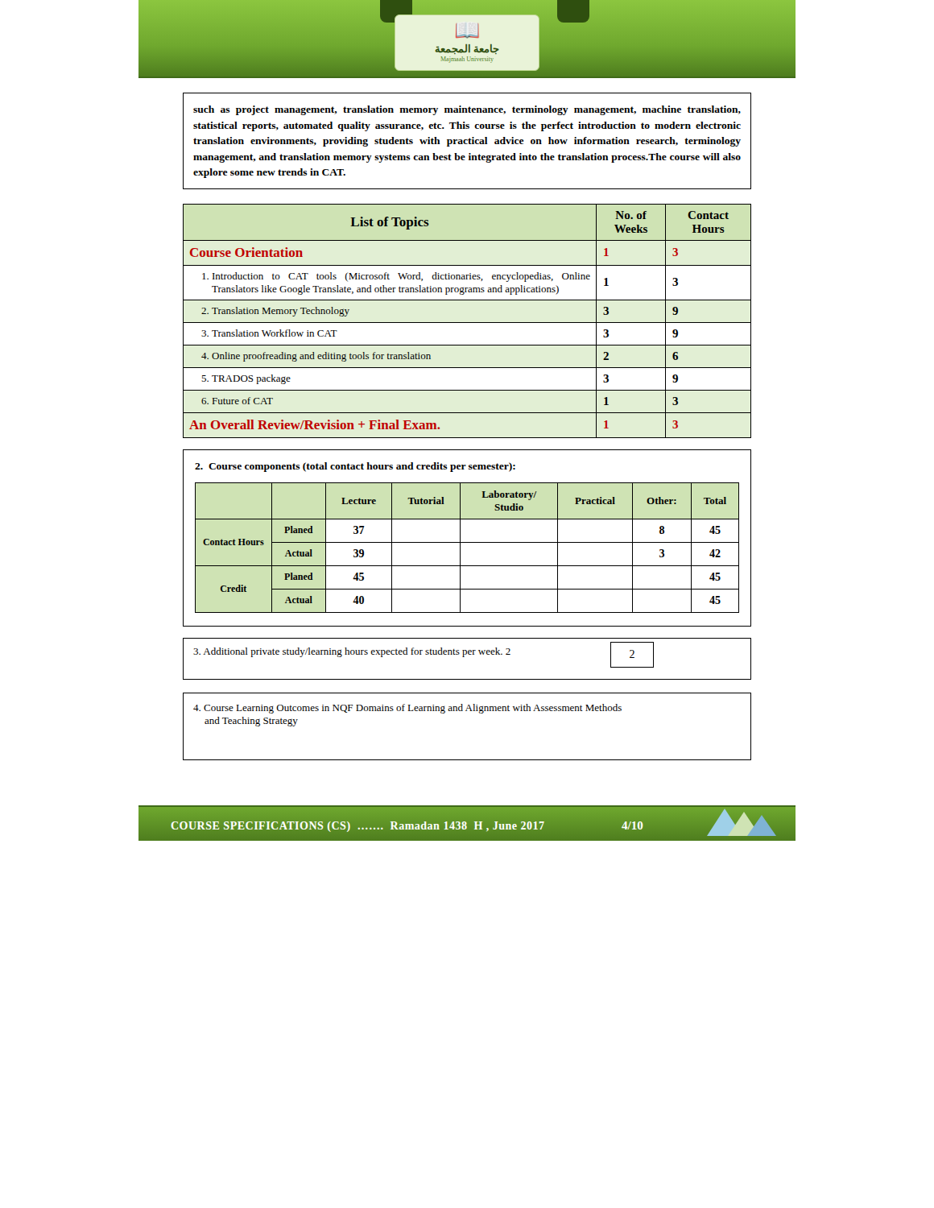📖
جامعة المجمعة
Majmaah University
such as project management, translation memory maintenance, terminology management, machine translation, statistical reports, automated quality assurance, etc. This course is the perfect introduction to modern electronic translation environments, providing students with practical advice on how information research, terminology management, and translation memory systems can best be integrated into the translation process.The course will also explore some new trends in CAT.
| List of Topics | No. of Weeks | Contact Hours |
| --- | --- | --- |
| Course Orientation | 1 | 3 |
| Introduction to CAT tools (Microsoft Word, dictionaries, encyclopedias, Online Translators like Google Translate, and other translation programs and applications) | 1 | 3 |
| Translation Memory Technology | 3 | 9 |
| Translation Workflow in CAT | 3 | 9 |
| Online proofreading and editing tools for translation | 2 | 6 |
| TRADOS package | 3 | 9 |
| Future of CAT | 1 | 3 |
| An Overall Review/Revision + Final Exam. | 1 | 3 |
2. Course components (total contact hours and credits per semester):
| | | Lecture | Tutorial | Laboratory/ Studio | Practical | Other: | Total |
| --- | --- | --- | --- | --- | --- | --- | --- |
| Contact Hours | Planed | 37 | | | | 8 | 45 |
| Actual | 39 | | | | 3 | 42 |
| Credit | Planed | 45 | | | | | 45 |
| Actual | 40 | | | | | 45 |
3. Additional private study/learning hours expected for students per week. 2
2
4. Course Learning Outcomes in NQF Domains of Learning and Alignment with Assessment Methods
and Teaching Strategy
COURSE SPECIFICATIONS (CS) ……. Ramadan 1438 H , June 2017
4/10